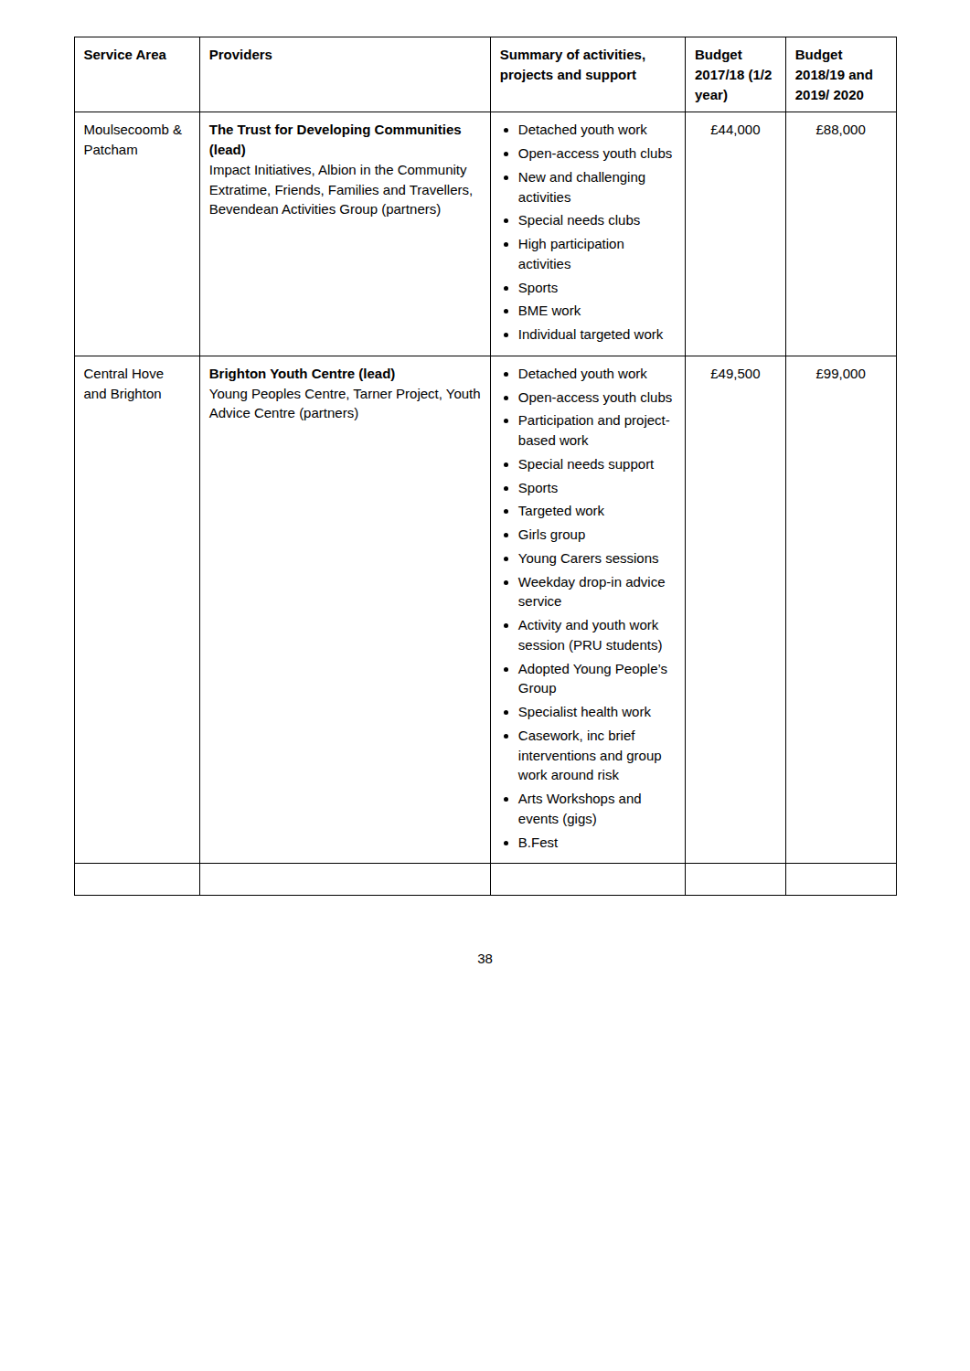| Service Area | Providers | Summary of activities, projects and support | Budget 2017/18 (1/2 year) | Budget 2018/19 and 2019/ 2020 |
| --- | --- | --- | --- | --- |
| Moulsecoomb & Patcham | The Trust for Developing Communities (lead) Impact Initiatives, Albion in the Community Extratime, Friends, Families and Travellers, Bevendean Activities Group (partners) | Detached youth work Open-access youth clubs New and challenging activities Special needs clubs High participation activities Sports BME work Individual targeted work | £44,000 | £88,000 |
| Central Hove and Brighton | Brighton Youth Centre (lead) Young Peoples Centre, Tarner Project, Youth Advice Centre (partners) | Detached youth work Open-access youth clubs Participation and project-based work Special needs support Sports Targeted work Girls group Young Carers sessions Weekday drop-in advice service Activity and youth work session (PRU students) Adopted Young People’s Group Specialist health work Casework, inc brief interventions and group work around risk Arts Workshops and events (gigs) B.Fest | £49,500 | £99,000 |
38